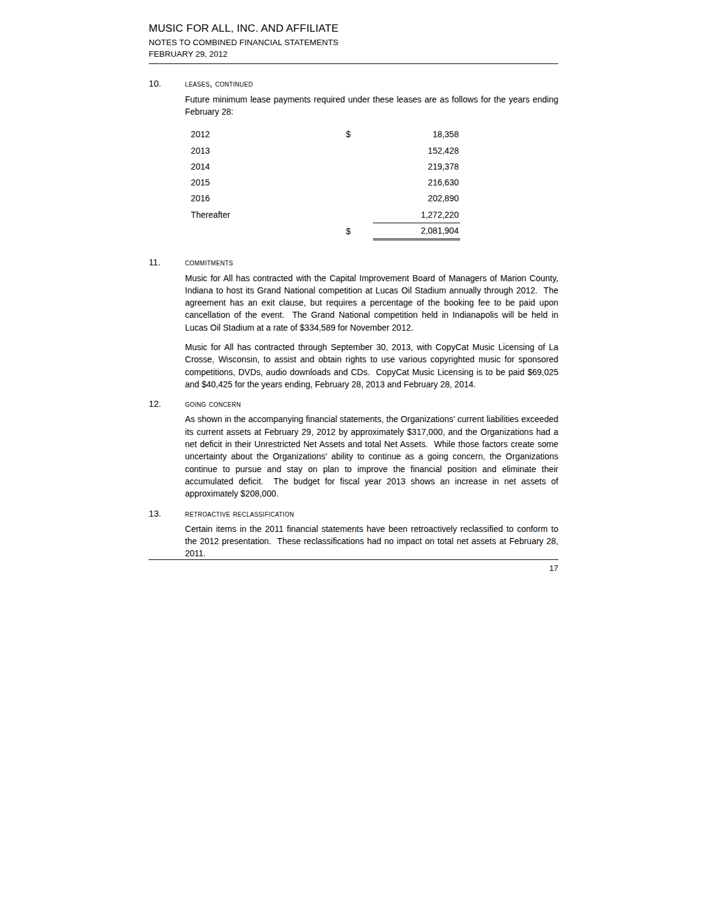MUSIC FOR ALL, INC. AND AFFILIATE
NOTES TO COMBINED FINANCIAL STATEMENTS
FEBRUARY 29, 2012
10.
Leases, Continued
Future minimum lease payments required under these leases are as follows for the years ending February 28:
| 2012 | $ | 18,358 |
| 2013 | | 152,428 |
| 2014 | | 219,378 |
| 2015 | | 216,630 |
| 2016 | | 202,890 |
| Thereafter | | 1,272,220 |
| | $ | 2,081,904 |
11.
Commitments
Music for All has contracted with the Capital Improvement Board of Managers of Marion County, Indiana to host its Grand National competition at Lucas Oil Stadium annually through 2012. The agreement has an exit clause, but requires a percentage of the booking fee to be paid upon cancellation of the event. The Grand National competition held in Indianapolis will be held in Lucas Oil Stadium at a rate of $334,589 for November 2012.
Music for All has contracted through September 30, 2013, with CopyCat Music Licensing of La Crosse, Wisconsin, to assist and obtain rights to use various copyrighted music for sponsored competitions, DVDs, audio downloads and CDs. CopyCat Music Licensing is to be paid $69,025 and $40,425 for the years ending, February 28, 2013 and February 28, 2014.
12.
Going Concern
As shown in the accompanying financial statements, the Organizations’ current liabilities exceeded its current assets at February 29, 2012 by approximately $317,000, and the Organizations had a net deficit in their Unrestricted Net Assets and total Net Assets. While those factors create some uncertainty about the Organizations’ ability to continue as a going concern, the Organizations continue to pursue and stay on plan to improve the financial position and eliminate their accumulated deficit. The budget for fiscal year 2013 shows an increase in net assets of approximately $208,000.
13.
Retroactive Reclassification
Certain items in the 2011 financial statements have been retroactively reclassified to conform to the 2012 presentation. These reclassifications had no impact on total net assets at February 28, 2011.
17